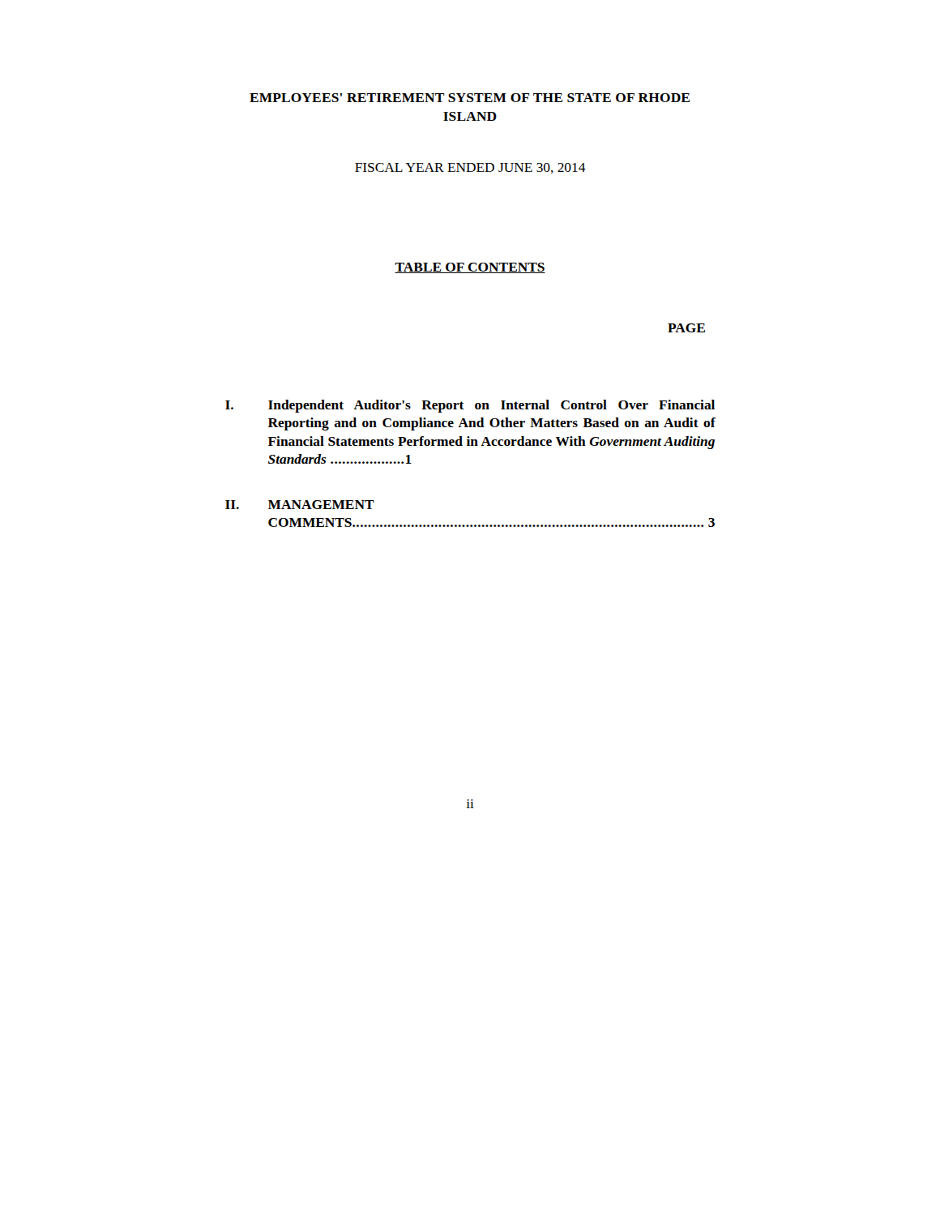EMPLOYEES' RETIREMENT SYSTEM OF THE STATE OF RHODE ISLAND
FISCAL YEAR ENDED JUNE 30, 2014
TABLE OF CONTENTS
PAGE
| I. | Independent Auditor's Report on Internal Control Over Financial Reporting and on Compliance And Other Matters Based on an Audit of Financial Statements Performed in Accordance With Government Auditing Standards ................... 1 |
| II. | MANAGEMENT COMMENTS .......................................................................................... 3 |
ii